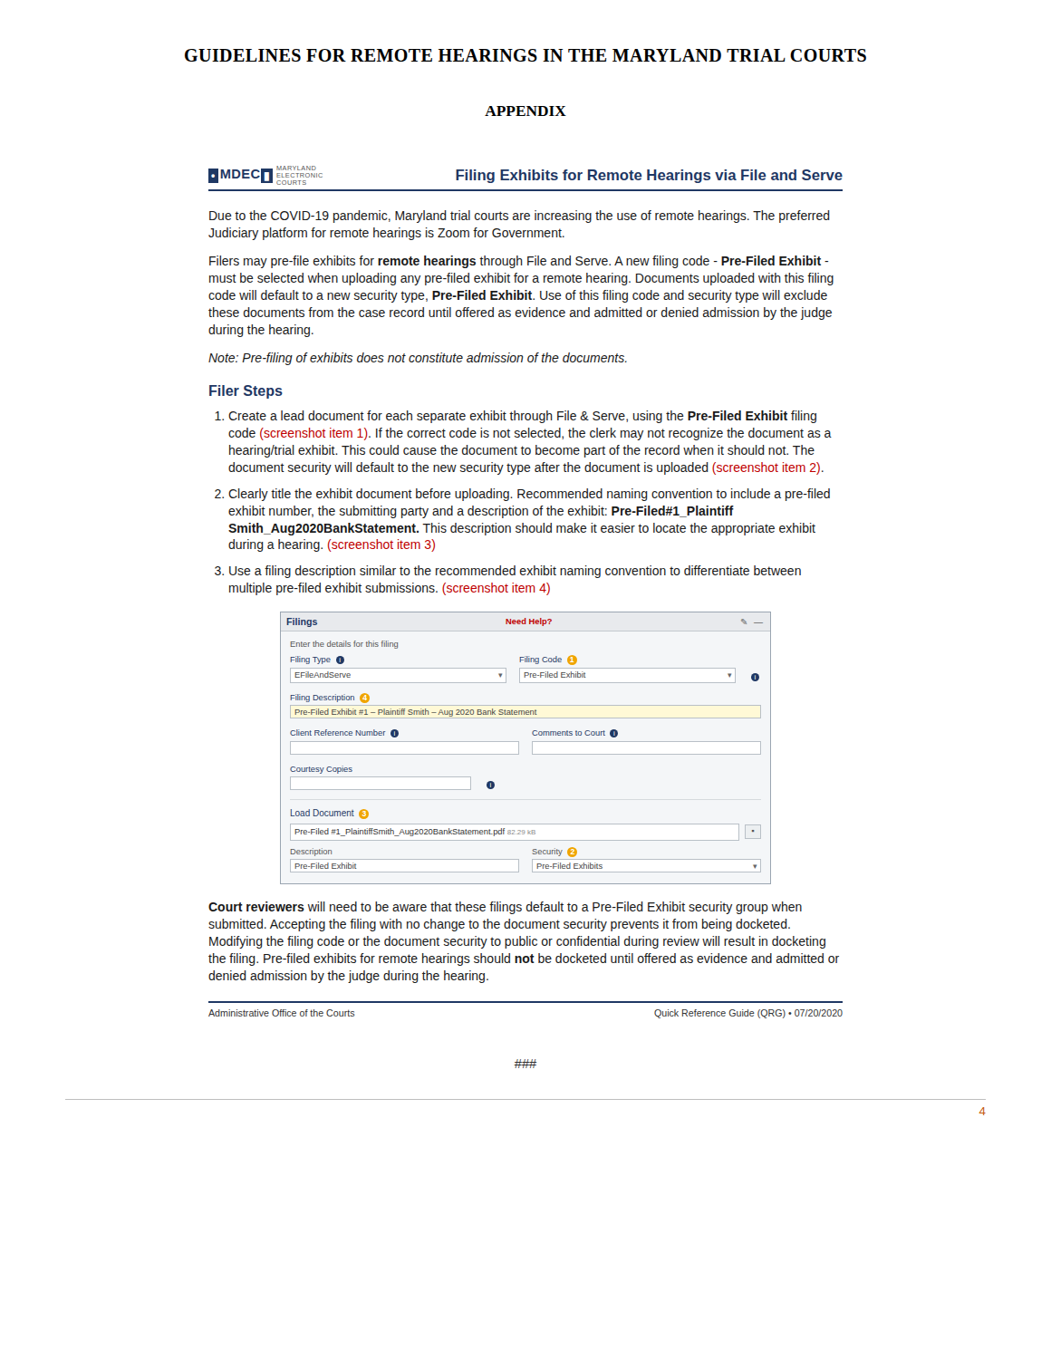GUIDELINES FOR REMOTE HEARINGS IN THE MARYLAND TRIAL COURTS
APPENDIX
•MDEC▮MARYLAND
ELECTRONIC
COURTS
Filing Exhibits for Remote Hearings via File and Serve
Due to the COVID-19 pandemic, Maryland trial courts are increasing the use of remote hearings. The preferred Judiciary platform for remote hearings is Zoom for Government.
Filers may pre-file exhibits for remote hearings through File and Serve. A new filing code - Pre-Filed Exhibit - must be selected when uploading any pre-filed exhibit for a remote hearing. Documents uploaded with this filing code will default to a new security type, Pre-Filed Exhibit. Use of this filing code and security type will exclude these documents from the case record until offered as evidence and admitted or denied admission by the judge during the hearing.
Note: Pre-filing of exhibits does not constitute admission of the documents.
Filer Steps
Create a lead document for each separate exhibit through File & Serve, using the Pre-Filed Exhibit filing code (screenshot item 1). If the correct code is not selected, the clerk may not recognize the document as a hearing/trial exhibit. This could cause the document to become part of the record when it should not. The document security will default to the new security type after the document is uploaded (screenshot item 2).
Clearly title the exhibit document before uploading. Recommended naming convention to include a pre-filed exhibit number, the submitting party and a description of the exhibit: Pre-Filed#1_Plaintiff Smith_Aug2020BankStatement. This description should make it easier to locate the appropriate exhibit during a hearing. (screenshot item 3)
Use a filing description similar to the recommended exhibit naming convention to differentiate between multiple pre-filed exhibit submissions. (screenshot item 4)
Filings
Need Help?
✎ —
Enter the details for this filing
Filing Type i
EFileAndServe
Filing Code 1
Pre-Filed Exhibit
i
Filing Description 4
Pre-Filed Exhibit #1 – Plaintiff Smith – Aug 2020 Bank Statement
Client Reference Number i
Comments to Court i
Courtesy Copies
i
Load Document 3
Pre-Filed #1_PlaintiffSmith_Aug2020BankStatement.pdf 82.29 kB
▪
Description
Pre-Filed Exhibit
Security 2
Pre-Filed Exhibits
Court reviewers will need to be aware that these filings default to a Pre-Filed Exhibit security group when submitted. Accepting the filing with no change to the document security prevents it from being docketed. Modifying the filing code or the document security to public or confidential during review will result in docketing the filing. Pre-filed exhibits for remote hearings should not be docketed until offered as evidence and admitted or denied admission by the judge during the hearing.
Administrative Office of the Courts
Quick Reference Guide (QRG) • 07/20/2020
###
4